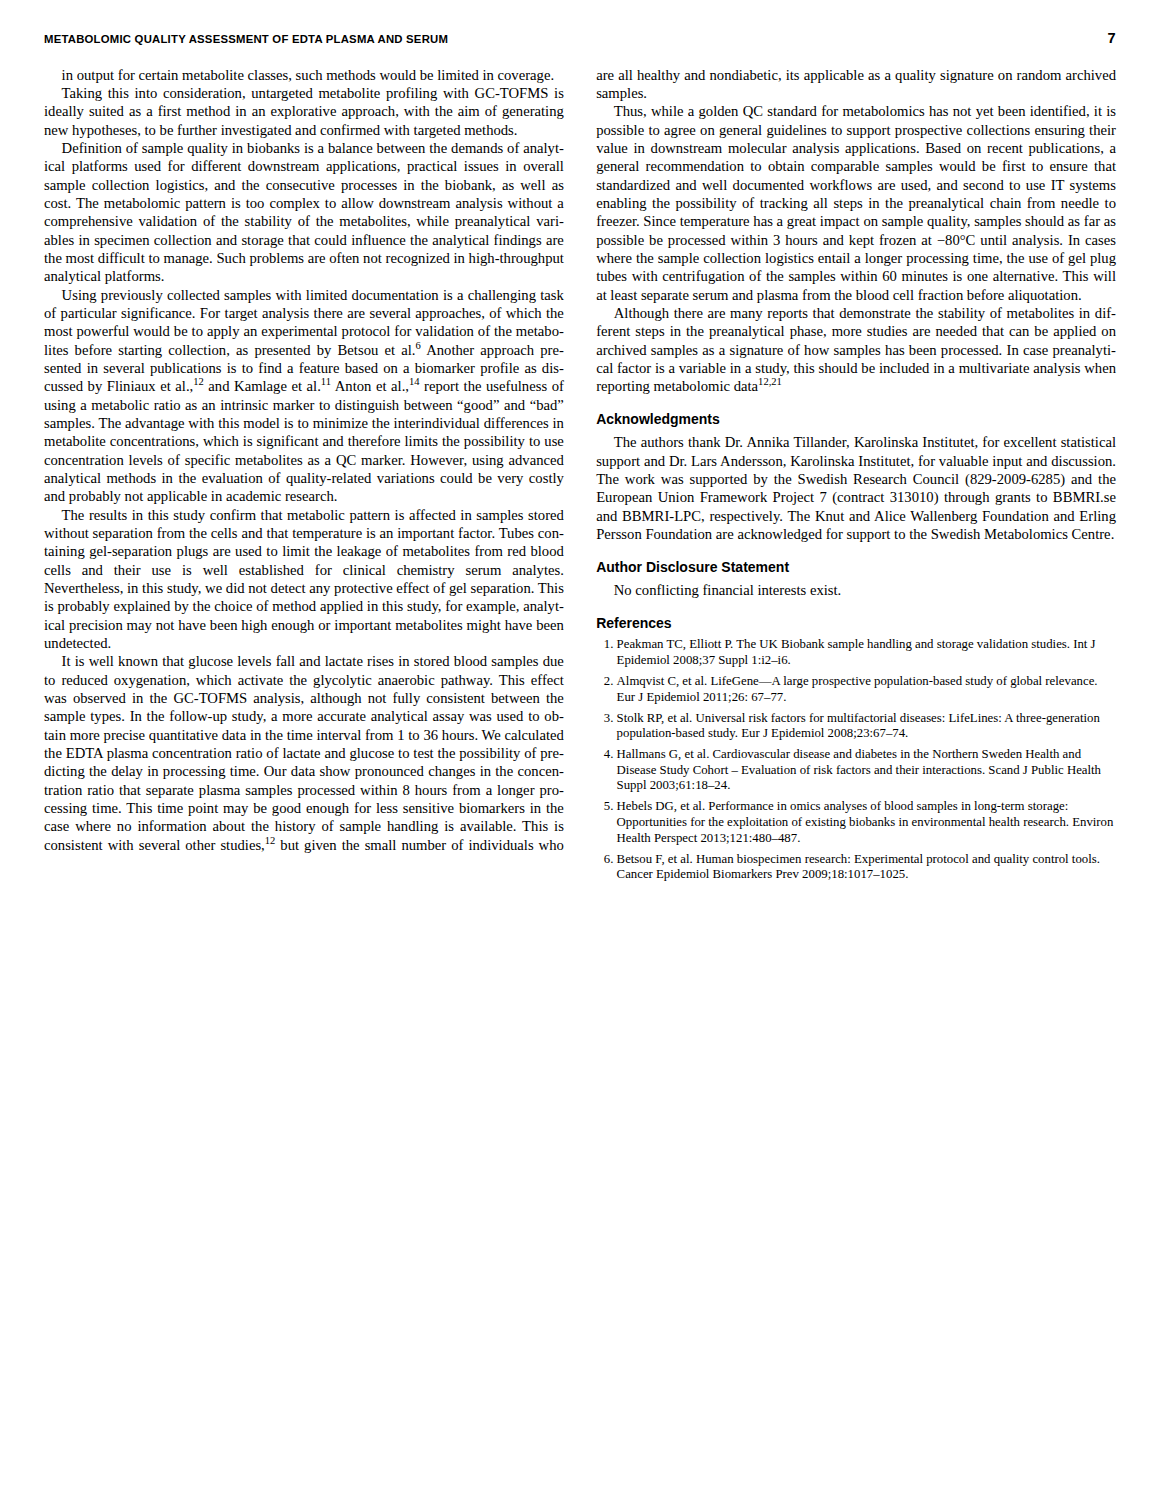Metabolomic Quality Assessment of EDTA Plasma and Serum 7
in output for certain metabolite classes, such methods would be limited in coverage.
Taking this into consideration, untargeted metabolite profiling with GC-TOFMS is ideally suited as a first method in an explorative approach, with the aim of generating new hypotheses, to be further investigated and confirmed with targeted methods.
Definition of sample quality in biobanks is a balance between the demands of analytical platforms used for different downstream applications, practical issues in overall sample collection logistics, and the consecutive processes in the biobank, as well as cost. The metabolomic pattern is too complex to allow downstream analysis without a comprehensive validation of the stability of the metabolites, while preanalytical variables in specimen collection and storage that could influence the analytical findings are the most difficult to manage. Such problems are often not recognized in high-throughput analytical platforms.
Using previously collected samples with limited documentation is a challenging task of particular significance. For target analysis there are several approaches, of which the most powerful would be to apply an experimental protocol for validation of the metabolites before starting collection, as presented by Betsou et al.6 Another approach presented in several publications is to find a feature based on a biomarker profile as discussed by Fliniaux et al.,12 and Kamlage et al.11 Anton et al.,14 report the usefulness of using a metabolic ratio as an intrinsic marker to distinguish between “good” and “bad” samples. The advantage with this model is to minimize the interindividual differences in metabolite concentrations, which is significant and therefore limits the possibility to use concentration levels of specific metabolites as a QC marker. However, using advanced analytical methods in the evaluation of quality-related variations could be very costly and probably not applicable in academic research.
The results in this study confirm that metabolic pattern is affected in samples stored without separation from the cells and that temperature is an important factor. Tubes containing gel-separation plugs are used to limit the leakage of metabolites from red blood cells and their use is well established for clinical chemistry serum analytes. Nevertheless, in this study, we did not detect any protective effect of gel separation. This is probably explained by the choice of method applied in this study, for example, analytical precision may not have been high enough or important metabolites might have been undetected.
It is well known that glucose levels fall and lactate rises in stored blood samples due to reduced oxygenation, which activate the glycolytic anaerobic pathway. This effect was observed in the GC-TOFMS analysis, although not fully consistent between the sample types. In the follow-up study, a more accurate analytical assay was used to obtain more precise quantitative data in the time interval from 1 to 36 hours. We calculated the EDTA plasma concentration ratio of lactate and glucose to test the possibility of predicting the delay in processing time. Our data show pronounced changes in the concentration ratio that separate plasma samples processed within 8 hours from a longer processing time. This time point may be good enough for less sensitive biomarkers in the case where no information about the history of sample handling is available. This is consistent with several other studies,12 but given the small number of individuals who are all healthy and nondiabetic, its applicable as a quality signature on random archived samples.
Thus, while a golden QC standard for metabolomics has not yet been identified, it is possible to agree on general guidelines to support prospective collections ensuring their value in downstream molecular analysis applications. Based on recent publications, a general recommendation to obtain comparable samples would be first to ensure that standardized and well documented workflows are used, and second to use IT systems enabling the possibility of tracking all steps in the preanalytical chain from needle to freezer. Since temperature has a great impact on sample quality, samples should as far as possible be processed within 3 hours and kept frozen at −80°C until analysis. In cases where the sample collection logistics entail a longer processing time, the use of gel plug tubes with centrifugation of the samples within 60 minutes is one alternative. This will at least separate serum and plasma from the blood cell fraction before aliquotation.
Although there are many reports that demonstrate the stability of metabolites in different steps in the preanalytical phase, more studies are needed that can be applied on archived samples as a signature of how samples has been processed. In case preanalytical factor is a variable in a study, this should be included in a multivariate analysis when reporting metabolomic data12,21
Acknowledgments
The authors thank Dr. Annika Tillander, Karolinska Institutet, for excellent statistical support and Dr. Lars Andersson, Karolinska Institutet, for valuable input and discussion. The work was supported by the Swedish Research Council (829-2009-6285) and the European Union Framework Project 7 (contract 313010) through grants to BBMRI.se and BBMRI-LPC, respectively. The Knut and Alice Wallenberg Foundation and Erling Persson Foundation are acknowledged for support to the Swedish Metabolomics Centre.
Author Disclosure Statement
No conflicting financial interests exist.
References
Peakman TC, Elliott P. The UK Biobank sample handling and storage validation studies. Int J Epidemiol 2008;37 Suppl 1:i2–i6.
Almqvist C, et al. LifeGene—A large prospective population-based study of global relevance. Eur J Epidemiol 2011;26: 67–77.
Stolk RP, et al. Universal risk factors for multifactorial diseases: LifeLines: A three-generation population-based study. Eur J Epidemiol 2008;23:67–74.
Hallmans G, et al. Cardiovascular disease and diabetes in the Northern Sweden Health and Disease Study Cohort – Evaluation of risk factors and their interactions. Scand J Public Health Suppl 2003;61:18–24.
Hebels DG, et al. Performance in omics analyses of blood samples in long-term storage: Opportunities for the exploitation of existing biobanks in environmental health research. Environ Health Perspect 2013;121:480–487.
Betsou F, et al. Human biospecimen research: Experimental protocol and quality control tools. Cancer Epidemiol Biomarkers Prev 2009;18:1017–1025.